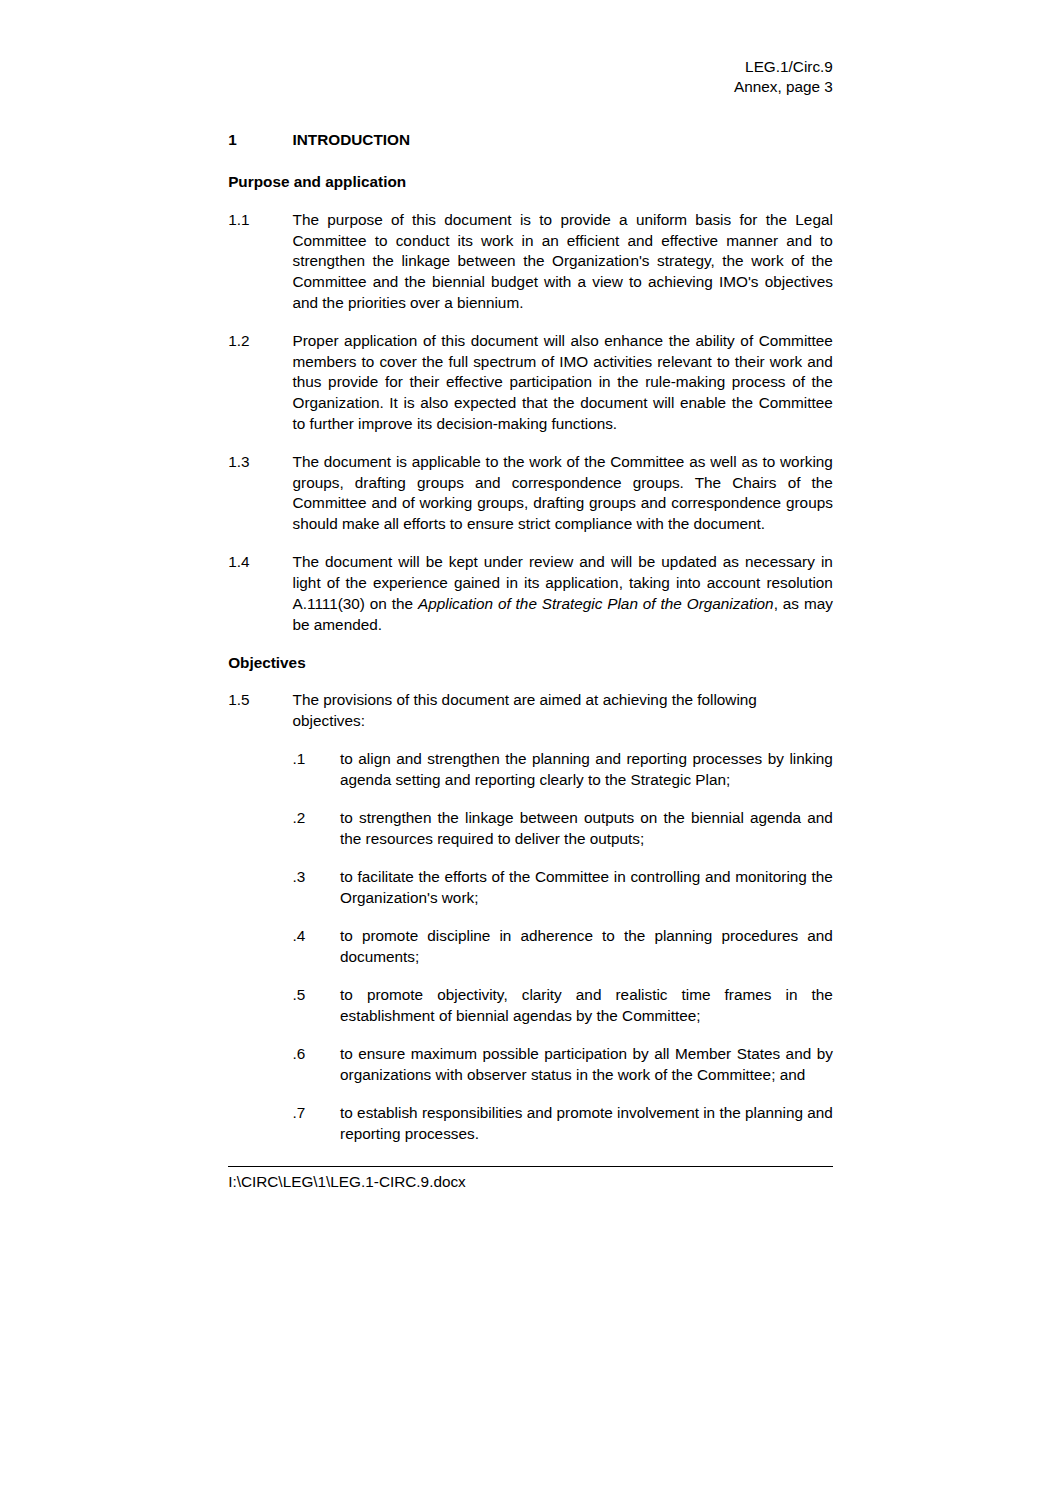LEG.1/Circ.9
Annex, page 3
1 INTRODUCTION
Purpose and application
1.1
The purpose of this document is to provide a uniform basis for the Legal Committee to conduct its work in an efficient and effective manner and to strengthen the linkage between the Organization's strategy, the work of the Committee and the biennial budget with a view to achieving IMO's objectives and the priorities over a biennium.
1.2
Proper application of this document will also enhance the ability of Committee members to cover the full spectrum of IMO activities relevant to their work and thus provide for their effective participation in the rule-making process of the Organization. It is also expected that the document will enable the Committee to further improve its decision-making functions.
1.3
The document is applicable to the work of the Committee as well as to working groups, drafting groups and correspondence groups. The Chairs of the Committee and of working groups, drafting groups and correspondence groups should make all efforts to ensure strict compliance with the document.
1.4
The document will be kept under review and will be updated as necessary in light of the experience gained in its application, taking into account resolution A.1111(30) on the Application of the Strategic Plan of the Organization, as may be amended.
Objectives
1.5
The provisions of this document are aimed at achieving the following objectives:
.1
to align and strengthen the planning and reporting processes by linking agenda setting and reporting clearly to the Strategic Plan;
.2
to strengthen the linkage between outputs on the biennial agenda and the resources required to deliver the outputs;
.3
to facilitate the efforts of the Committee in controlling and monitoring the Organization's work;
.4
to promote discipline in adherence to the planning procedures and documents;
.5
to promote objectivity, clarity and realistic time frames in the establishment of biennial agendas by the Committee;
.6
to ensure maximum possible participation by all Member States and by organizations with observer status in the work of the Committee; and
.7
to establish responsibilities and promote involvement in the planning and reporting processes.
I:\CIRC\LEG\1\LEG.1-CIRC.9.docx